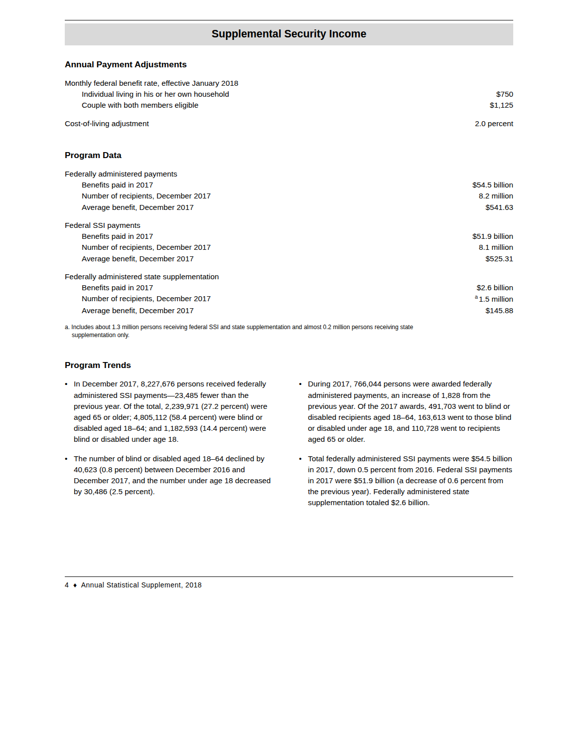Supplemental Security Income
Annual Payment Adjustments
| Monthly federal benefit rate, effective January 2018 | |
| Individual living in his or her own household | $750 |
| Couple with both members eligible | $1,125 |
| Cost-of-living adjustment | 2.0 percent |
Program Data
| Federally administered payments | |
| Benefits paid in 2017 | $54.5 billion |
| Number of recipients, December 2017 | 8.2 million |
| Average benefit, December 2017 | $541.63 |
| Federal SSI payments | |
| Benefits paid in 2017 | $51.9 billion |
| Number of recipients, December 2017 | 8.1 million |
| Average benefit, December 2017 | $525.31 |
| Federally administered state supplementation | |
| Benefits paid in 2017 | $2.6 billion |
| Number of recipients, December 2017 | a 1.5 million |
| Average benefit, December 2017 | $145.88 |
a. Includes about 1.3 million persons receiving federal SSI and state supplementation and almost 0.2 million persons receiving state supplementation only.
Program Trends
In December 2017, 8,227,676 persons received federally administered SSI payments—23,485 fewer than the previous year. Of the total, 2,239,971 (27.2 percent) were aged 65 or older; 4,805,112 (58.4 percent) were blind or disabled aged 18–64; and 1,182,593 (14.4 percent) were blind or disabled under age 18.
The number of blind or disabled aged 18–64 declined by 40,623 (0.8 percent) between December 2016 and December 2017, and the number under age 18 decreased by 30,486 (2.5 percent).
During 2017, 766,044 persons were awarded federally administered payments, an increase of 1,828 from the previous year. Of the 2017 awards, 491,703 went to blind or disabled recipients aged 18–64, 163,613 went to those blind or disabled under age 18, and 110,728 went to recipients aged 65 or older.
Total federally administered SSI payments were $54.5 billion in 2017, down 0.5 percent from 2016. Federal SSI payments in 2017 were $51.9 billion (a decrease of 0.6 percent from the previous year). Federally administered state supplementation totaled $2.6 billion.
4 ♦ Annual Statistical Supplement, 2018